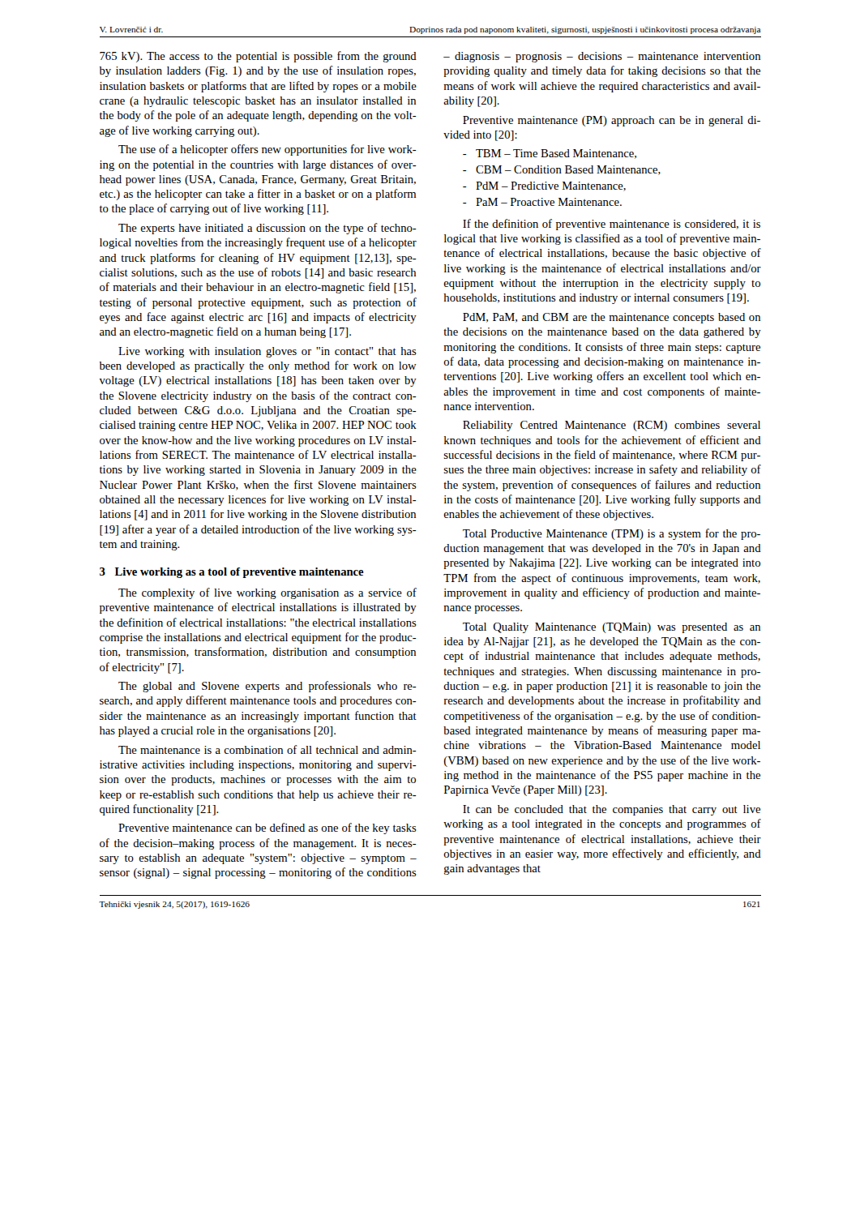V. Lovrenčić i dr.
Doprinos rada pod naponom kvaliteti, sigurnosti, uspješnosti i učinkovitosti procesa održavanja
765 kV). The access to the potential is possible from the ground by insulation ladders (Fig. 1) and by the use of insulation ropes, insulation baskets or platforms that are lifted by ropes or a mobile crane (a hydraulic telescopic basket has an insulator installed in the body of the pole of an adequate length, depending on the voltage of live working carrying out).
The use of a helicopter offers new opportunities for live working on the potential in the countries with large distances of overhead power lines (USA, Canada, France, Germany, Great Britain, etc.) as the helicopter can take a fitter in a basket or on a platform to the place of carrying out of live working [11].
The experts have initiated a discussion on the type of technological novelties from the increasingly frequent use of a helicopter and truck platforms for cleaning of HV equipment [12,13], specialist solutions, such as the use of robots [14] and basic research of materials and their behaviour in an electro-magnetic field [15], testing of personal protective equipment, such as protection of eyes and face against electric arc [16] and impacts of electricity and an electro-magnetic field on a human being [17].
Live working with insulation gloves or "in contact" that has been developed as practically the only method for work on low voltage (LV) electrical installations [18] has been taken over by the Slovene electricity industry on the basis of the contract concluded between C&G d.o.o. Ljubljana and the Croatian specialised training centre HEP NOC, Velika in 2007. HEP NOC took over the know-how and the live working procedures on LV installations from SERECT. The maintenance of LV electrical installations by live working started in Slovenia in January 2009 in the Nuclear Power Plant Krško, when the first Slovene maintainers obtained all the necessary licences for live working on LV installations [4] and in 2011 for live working in the Slovene distribution [19] after a year of a detailed introduction of the live working system and training.
3 Live working as a tool of preventive maintenance
The complexity of live working organisation as a service of preventive maintenance of electrical installations is illustrated by the definition of electrical installations: "the electrical installations comprise the installations and electrical equipment for the production, transmission, transformation, distribution and consumption of electricity" [7].
The global and Slovene experts and professionals who research, and apply different maintenance tools and procedures consider the maintenance as an increasingly important function that has played a crucial role in the organisations [20].
The maintenance is a combination of all technical and administrative activities including inspections, monitoring and supervision over the products, machines or processes with the aim to keep or re-establish such conditions that help us achieve their required functionality [21].
Preventive maintenance can be defined as one of the key tasks of the decision–making process of the management. It is necessary to establish an adequate "system": objective – symptom – sensor (signal) – signal processing – monitoring of the conditions – diagnosis – prognosis – decisions – maintenance intervention providing quality and timely data for taking decisions so that the means of work will achieve the required characteristics and availability [20].
Preventive maintenance (PM) approach can be in general divided into [20]:
TBM – Time Based Maintenance,
CBM – Condition Based Maintenance,
PdM – Predictive Maintenance,
PaM – Proactive Maintenance.
If the definition of preventive maintenance is considered, it is logical that live working is classified as a tool of preventive maintenance of electrical installations, because the basic objective of live working is the maintenance of electrical installations and/or equipment without the interruption in the electricity supply to households, institutions and industry or internal consumers [19].
PdM, PaM, and CBM are the maintenance concepts based on the decisions on the maintenance based on the data gathered by monitoring the conditions. It consists of three main steps: capture of data, data processing and decision-making on maintenance interventions [20]. Live working offers an excellent tool which enables the improvement in time and cost components of maintenance intervention.
Reliability Centred Maintenance (RCM) combines several known techniques and tools for the achievement of efficient and successful decisions in the field of maintenance, where RCM pursues the three main objectives: increase in safety and reliability of the system, prevention of consequences of failures and reduction in the costs of maintenance [20]. Live working fully supports and enables the achievement of these objectives.
Total Productive Maintenance (TPM) is a system for the production management that was developed in the 70's in Japan and presented by Nakajima [22]. Live working can be integrated into TPM from the aspect of continuous improvements, team work, improvement in quality and efficiency of production and maintenance processes.
Total Quality Maintenance (TQMain) was presented as an idea by Al-Najjar [21], as he developed the TQMain as the concept of industrial maintenance that includes adequate methods, techniques and strategies. When discussing maintenance in production – e.g. in paper production [21] it is reasonable to join the research and developments about the increase in profitability and competitiveness of the organisation – e.g. by the use of condition-based integrated maintenance by means of measuring paper machine vibrations – the Vibration-Based Maintenance model (VBM) based on new experience and by the use of the live working method in the maintenance of the PS5 paper machine in the Papirnica Vevče (Paper Mill) [23].
It can be concluded that the companies that carry out live working as a tool integrated in the concepts and programmes of preventive maintenance of electrical installations, achieve their objectives in an easier way, more effectively and efficiently, and gain advantages that
Tehnički vjesnik 24, 5(2017), 1619-1626
1621